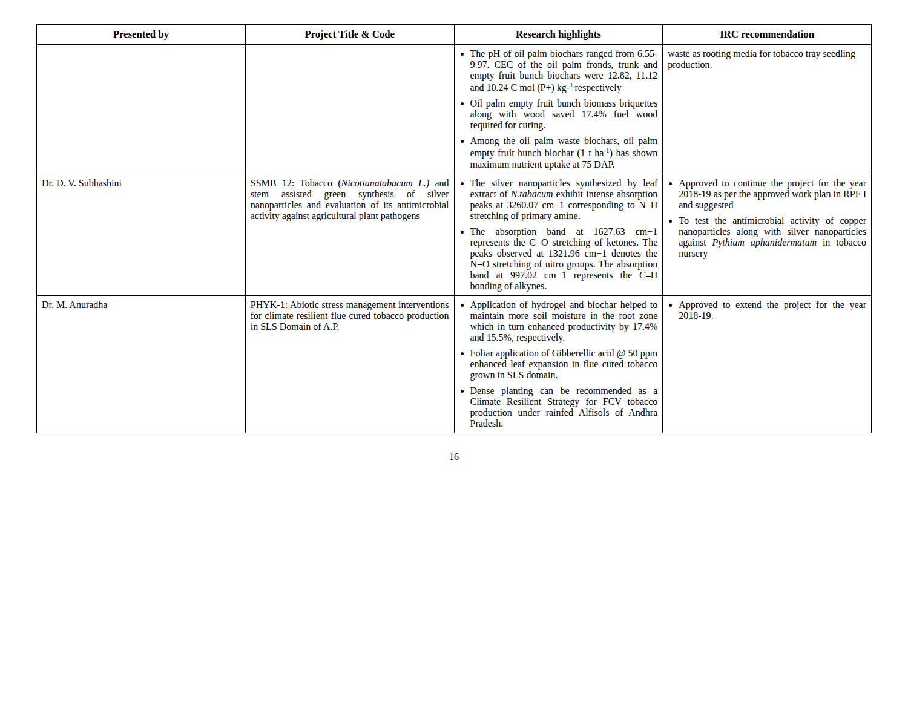| Presented by | Project Title & Code | Research highlights | IRC recommendation |
| --- | --- | --- | --- |
| | | The pH of oil palm biochars ranged from 6.55-9.97. CEC of the oil palm fronds, trunk and empty fruit bunch biochars were 12.82, 11.12 and 10.24 C mol (P+) kg- 1, respectively Oil palm empty fruit bunch biomass briquettes along with wood saved 17.4% fuel wood required for curing. Among the oil palm waste biochars, oil palm empty fruit bunch biochar (1 t ha -1 ) has shown maximum nutrient uptake at 75 DAP. | waste as rooting media for tobacco tray seedling production. |
| Dr. D. V. Subhashini | SSMB 12: Tobacco ( Nicotianatabacum L.) and stem assisted green synthesis of silver nanoparticles and evaluation of its antimicrobial activity against agricultural plant pathogens | The silver nanoparticles synthesized by leaf extract of N.tabacum exhibit intense absorption peaks at 3260.07 cm−1 corresponding to N–H stretching of primary amine. The absorption band at 1627.63 cm−1 represents the C=O stretching of ketones. The peaks observed at 1321.96 cm−1 denotes the N=O stretching of nitro groups. The absorption band at 997.02 cm−1 represents the C–H bonding of alkynes. | Approved to continue the project for the year 2018-19 as per the approved work plan in RPF I and suggested To test the antimicrobial activity of copper nanoparticles along with silver nanoparticles against Pythium aphanidermatum in tobacco nursery |
| Dr. M. Anuradha | PHYK-1: Abiotic stress management interventions for climate resilient flue cured tobacco production in SLS Domain of A.P. | Application of hydrogel and biochar helped to maintain more soil moisture in the root zone which in turn enhanced productivity by 17.4% and 15.5%, respectively. Foliar application of Gibberellic acid @ 50 ppm enhanced leaf expansion in flue cured tobacco grown in SLS domain. Dense planting can be recommended as a Climate Resilient Strategy for FCV tobacco production under rainfed Alfisols of Andhra Pradesh. | Approved to extend the project for the year 2018-19. |
16